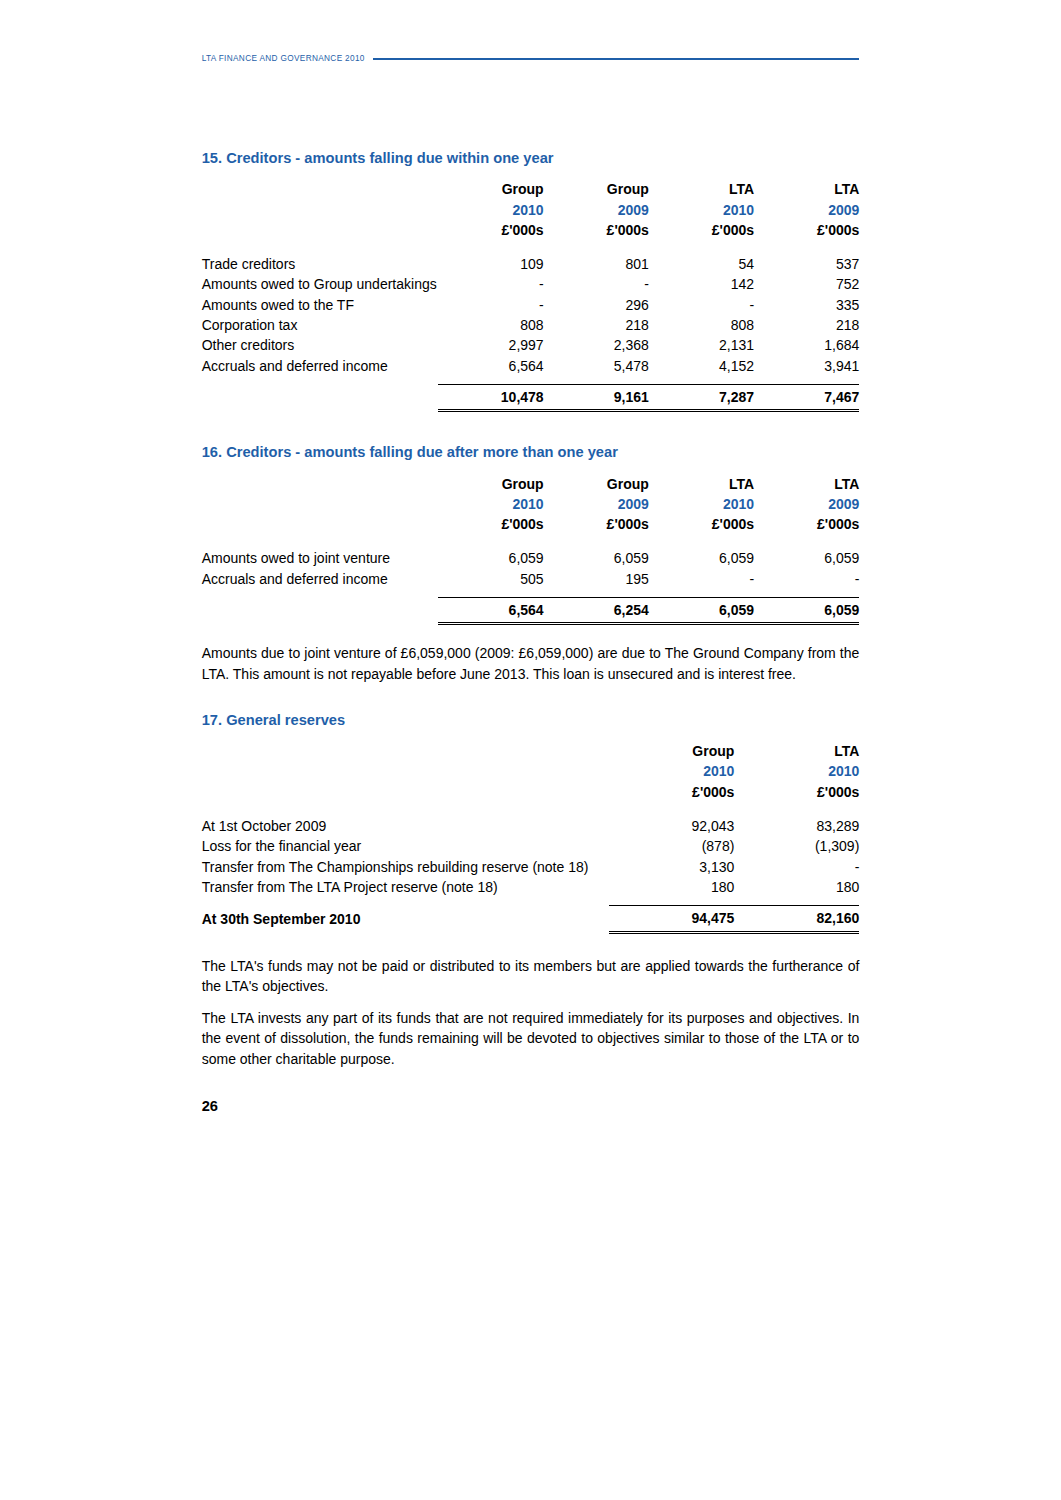LTA FINANCE AND GOVERNANCE 2010
15. Creditors - amounts falling due within one year
| | Group | Group | LTA | LTA |
| --- | --- | --- | --- | --- |
| | 2010 | 2009 | 2010 | 2009 |
| | £'000s | £'000s | £'000s | £'000s |
| Trade creditors | 109 | 801 | 54 | 537 |
| Amounts owed to Group undertakings | - | - | 142 | 752 |
| Amounts owed to the TF | - | 296 | - | 335 |
| Corporation tax | 808 | 218 | 808 | 218 |
| Other creditors | 2,997 | 2,368 | 2,131 | 1,684 |
| Accruals and deferred income | 6,564 | 5,478 | 4,152 | 3,941 |
| | 10,478 | 9,161 | 7,287 | 7,467 |
16. Creditors - amounts falling due after more than one year
| | Group | Group | LTA | LTA |
| --- | --- | --- | --- | --- |
| | 2010 | 2009 | 2010 | 2009 |
| | £'000s | £'000s | £'000s | £'000s |
| Amounts owed to joint venture | 6,059 | 6,059 | 6,059 | 6,059 |
| Accruals and deferred income | 505 | 195 | - | - |
| | 6,564 | 6,254 | 6,059 | 6,059 |
Amounts due to joint venture of £6,059,000 (2009: £6,059,000) are due to The Ground Company from the LTA. This amount is not repayable before June 2013. This loan is unsecured and is interest free.
17. General reserves
| | Group | LTA |
| --- | --- | --- |
| | 2010 | 2010 |
| | £'000s | £'000s |
| At 1st October 2009 | 92,043 | 83,289 |
| Loss for the financial year | (878) | (1,309) |
| Transfer from The Championships rebuilding reserve (note 18) | 3,130 | - |
| Transfer from The LTA Project reserve (note 18) | 180 | 180 |
| At 30th September 2010 | 94,475 | 82,160 |
The LTA's funds may not be paid or distributed to its members but are applied towards the furtherance of the LTA's objectives.
The LTA invests any part of its funds that are not required immediately for its purposes and objectives. In the event of dissolution, the funds remaining will be devoted to objectives similar to those of the LTA or to some other charitable purpose.
26